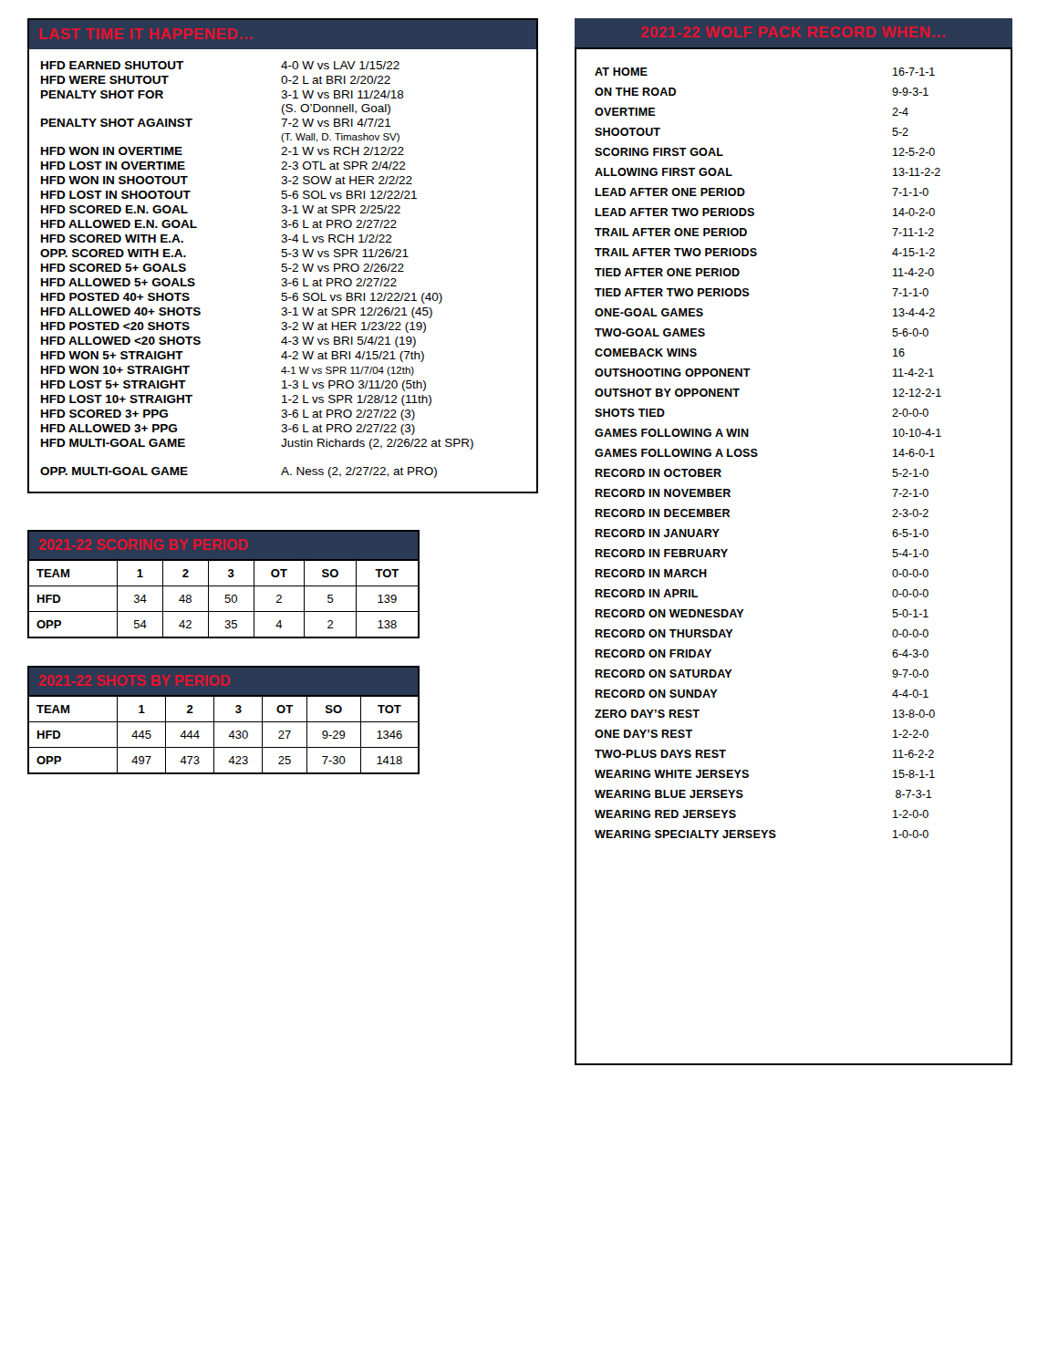LAST TIME IT HAPPENED…
| HFD EARNED SHUTOUT | 4-0 W vs LAV 1/15/22 |
| HFD WERE SHUTOUT | 0-2 L at BRI 2/20/22 |
| PENALTY SHOT FOR | 3-1 W vs BRI 11/24/18 (S. O’Donnell, Goal) |
| PENALTY SHOT AGAINST | 7-2 W vs BRI 4/7/21 (T. Wall, D. Timashov SV) |
| HFD WON IN OVERTIME | 2-1 W vs RCH 2/12/22 |
| HFD LOST IN OVERTIME | 2-3 OTL at SPR 2/4/22 |
| HFD WON IN SHOOTOUT | 3-2 SOW at HER 2/2/22 |
| HFD LOST IN SHOOTOUT | 5-6 SOL vs BRI 12/22/21 |
| HFD SCORED E.N. GOAL | 3-1 W at SPR 2/25/22 |
| HFD ALLOWED E.N. GOAL | 3-6 L at PRO 2/27/22 |
| HFD SCORED WITH E.A. | 3-4 L vs RCH 1/2/22 |
| OPP. SCORED WITH E.A. | 5-3 W vs SPR 11/26/21 |
| HFD SCORED 5+ GOALS | 5-2 W vs PRO 2/26/22 |
| HFD ALLOWED 5+ GOALS | 3-6 L at PRO 2/27/22 |
| HFD POSTED 40+ SHOTS | 5-6 SOL vs BRI 12/22/21 (40) |
| HFD ALLOWED 40+ SHOTS | 3-1 W at SPR 12/26/21 (45) |
| HFD POSTED <20 SHOTS | 3-2 W at HER 1/23/22 (19) |
| HFD ALLOWED <20 SHOTS | 4-3 W vs BRI 5/4/21 (19) |
| HFD WON 5+ STRAIGHT | 4-2 W at BRI 4/15/21 (7th) |
| HFD WON 10+ STRAIGHT | 4-1 W vs SPR 11/7/04 (12th) |
| HFD LOST 5+ STRAIGHT | 1-3 L vs PRO 3/11/20 (5th) |
| HFD LOST 10+ STRAIGHT | 1-2 L vs SPR 1/28/12 (11th) |
| HFD SCORED 3+ PPG | 3-6 L at PRO 2/27/22 (3) |
| HFD ALLOWED 3+ PPG | 3-6 L at PRO 2/27/22 (3) |
| HFD MULTI-GOAL GAME | Justin Richards (2, 2/26/22 at SPR) |
| OPP. MULTI-GOAL GAME | A. Ness (2, 2/27/22, at PRO) |
2021-22 SCORING BY PERIOD
| TEAM | 1 | 2 | 3 | OT | SO | TOT |
| --- | --- | --- | --- | --- | --- | --- |
| HFD | 34 | 48 | 50 | 2 | 5 | 139 |
| OPP | 54 | 42 | 35 | 4 | 2 | 138 |
2021-22 SHOTS BY PERIOD
| TEAM | 1 | 2 | 3 | OT | SO | TOT |
| --- | --- | --- | --- | --- | --- | --- |
| HFD | 445 | 444 | 430 | 27 | 9-29 | 1346 |
| OPP | 497 | 473 | 423 | 25 | 7-30 | 1418 |
2021-22 WOLF PACK RECORD WHEN…
| AT HOME | 16-7-1-1 |
| ON THE ROAD | 9-9-3-1 |
| OVERTIME | 2-4 |
| SHOOTOUT | 5-2 |
| SCORING FIRST GOAL | 12-5-2-0 |
| ALLOWING FIRST GOAL | 13-11-2-2 |
| LEAD AFTER ONE PERIOD | 7-1-1-0 |
| LEAD AFTER TWO PERIODS | 14-0-2-0 |
| TRAIL AFTER ONE PERIOD | 7-11-1-2 |
| TRAIL AFTER TWO PERIODS | 4-15-1-2 |
| TIED AFTER ONE PERIOD | 11-4-2-0 |
| TIED AFTER TWO PERIODS | 7-1-1-0 |
| ONE-GOAL GAMES | 13-4-4-2 |
| TWO-GOAL GAMES | 5-6-0-0 |
| COMEBACK WINS | 16 |
| OUTSHOOTING OPPONENT | 11-4-2-1 |
| OUTSHOT BY OPPONENT | 12-12-2-1 |
| SHOTS TIED | 2-0-0-0 |
| GAMES FOLLOWING A WIN | 10-10-4-1 |
| GAMES FOLLOWING A LOSS | 14-6-0-1 |
| RECORD IN OCTOBER | 5-2-1-0 |
| RECORD IN NOVEMBER | 7-2-1-0 |
| RECORD IN DECEMBER | 2-3-0-2 |
| RECORD IN JANUARY | 6-5-1-0 |
| RECORD IN FEBRUARY | 5-4-1-0 |
| RECORD IN MARCH | 0-0-0-0 |
| RECORD IN APRIL | 0-0-0-0 |
| RECORD ON WEDNESDAY | 5-0-1-1 |
| RECORD ON THURSDAY | 0-0-0-0 |
| RECORD ON FRIDAY | 6-4-3-0 |
| RECORD ON SATURDAY | 9-7-0-0 |
| RECORD ON SUNDAY | 4-4-0-1 |
| ZERO DAY’S REST | 13-8-0-0 |
| ONE DAY’S REST | 1-2-2-0 |
| TWO-PLUS DAYS REST | 11-6-2-2 |
| WEARING WHITE JERSEYS | 15-8-1-1 |
| WEARING BLUE JERSEYS | 8-7-3-1 |
| WEARING RED JERSEYS | 1-2-0-0 |
| WEARING SPECIALTY JERSEYS | 1-0-0-0 |